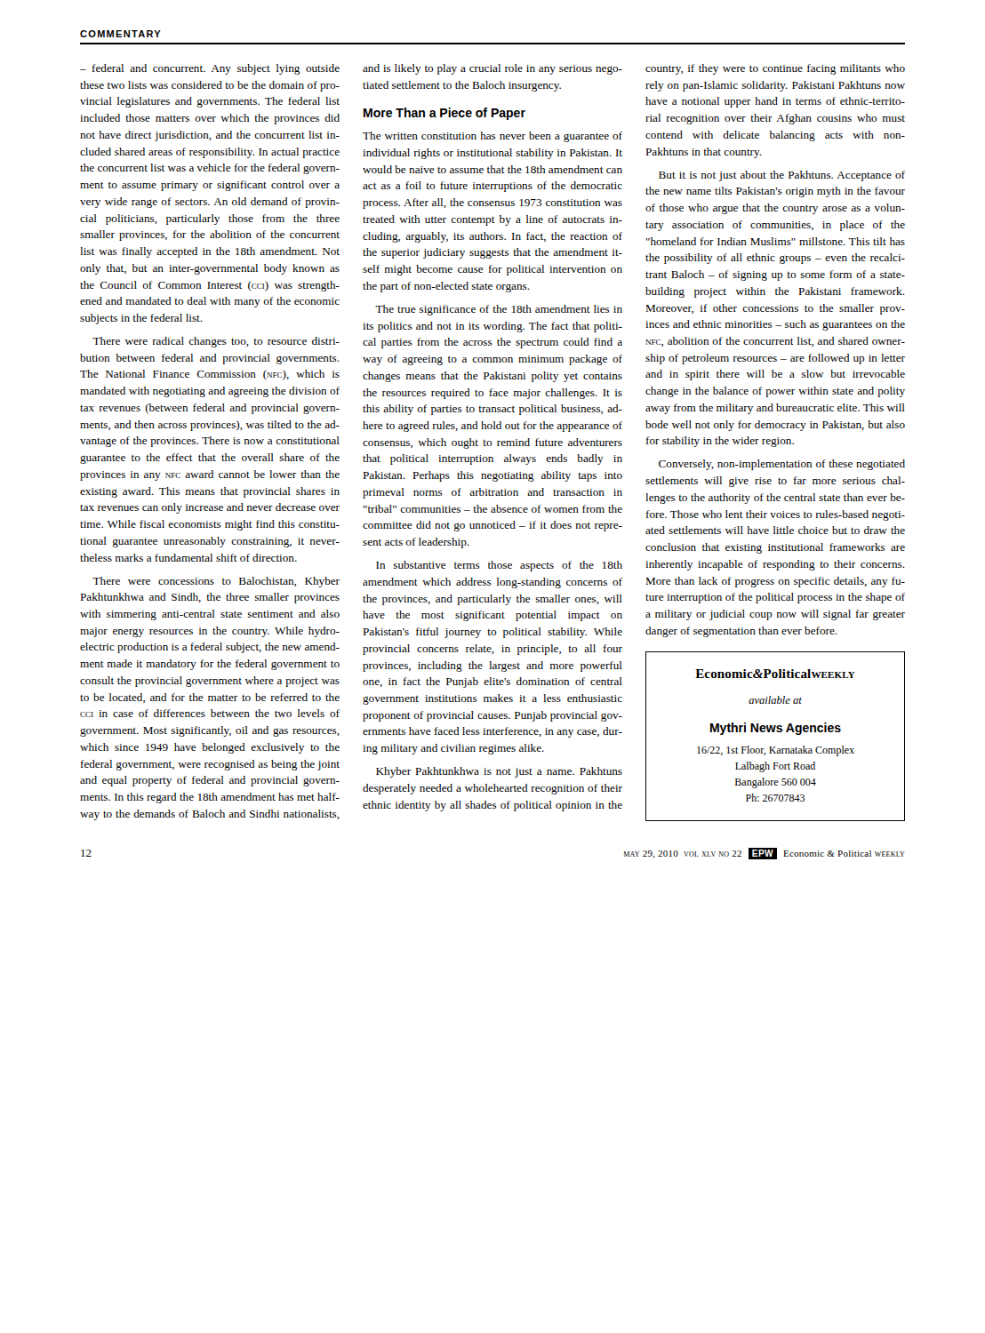Commentary
– federal and concurrent. Any subject lying outside these two lists was considered to be the domain of provincial legislatures and governments. The federal list included those matters over which the provinces did not have direct jurisdiction, and the concurrent list included shared areas of responsibility. In actual practice the concurrent list was a vehicle for the federal government to assume primary or significant control over a very wide range of sectors. An old demand of provincial politicians, particularly those from the three smaller provinces, for the abolition of the concurrent list was finally accepted in the 18th amendment. Not only that, but an inter-governmental body known as the Council of Common Interest (cci) was strengthened and mandated to deal with many of the economic subjects in the federal list.
There were radical changes too, to resource distribution between federal and provincial governments. The National Finance Commission (nfc), which is mandated with negotiating and agreeing the division of tax revenues (between federal and provincial governments, and then across provinces), was tilted to the advantage of the provinces. There is now a constitutional guarantee to the effect that the overall share of the provinces in any nfc award cannot be lower than the existing award. This means that provincial shares in tax revenues can only increase and never decrease over time. While fiscal economists might find this constitutional guarantee unreasonably constraining, it nevertheless marks a fundamental shift of direction.
There were concessions to Balochistan, Khyber Pakhtunkhwa and Sindh, the three smaller provinces with simmering anti-central state sentiment and also major energy resources in the country. While hydroelectric production is a federal subject, the new amendment made it mandatory for the federal government to consult the provincial government where a project was to be located, and for the matter to be referred to the cci in case of differences between the two levels of government. Most significantly, oil and gas resources, which since 1949 have belonged exclusively to the federal government, were recognised as being the joint and equal property of federal and provincial governments. In this regard the 18th amendment has met half-way to the demands of Baloch and Sindhi nationalists, and is likely to play a crucial role in any serious negotiated settlement to the Baloch insurgency.
More Than a Piece of Paper
The written constitution has never been a guarantee of individual rights or institutional stability in Pakistan. It would be naive to assume that the 18th amendment can act as a foil to future interruptions of the democratic process. After all, the consensus 1973 constitution was treated with utter contempt by a line of autocrats including, arguably, its authors. In fact, the reaction of the superior judiciary suggests that the amendment itself might become cause for political intervention on the part of non-elected state organs.
The true significance of the 18th amendment lies in its politics and not in its wording. The fact that political parties from the across the spectrum could find a way of agreeing to a common minimum package of changes means that the Pakistani polity yet contains the resources required to face major challenges. It is this ability of parties to transact political business, adhere to agreed rules, and hold out for the appearance of consensus, which ought to remind future adventurers that political interruption always ends badly in Pakistan. Perhaps this negotiating ability taps into primeval norms of arbitration and transaction in "tribal" communities – the absence of women from the committee did not go unnoticed – if it does not represent acts of leadership.
In substantive terms those aspects of the 18th amendment which address long-standing concerns of the provinces, and particularly the smaller ones, will have the most significant potential impact on Pakistan's fitful journey to political stability. While provincial concerns relate, in principle, to all four provinces, including the largest and more powerful one, in fact the Punjab elite's domination of central government institutions makes it a less enthusiastic proponent of provincial causes. Punjab provincial governments have faced less interference, in any case, during military and civilian regimes alike.
Khyber Pakhtunkhwa is not just a name. Pakhtuns desperately needed a wholehearted recognition of their ethnic identity by all shades of political opinion in the country, if they were to continue facing militants who rely on pan-Islamic solidarity. Pakistani Pakhtuns now have a notional upper hand in terms of ethnic-territorial recognition over their Afghan cousins who must contend with delicate balancing acts with non-Pakhtuns in that country.
But it is not just about the Pakhtuns. Acceptance of the new name tilts Pakistan's origin myth in the favour of those who argue that the country arose as a voluntary association of communities, in place of the "homeland for Indian Muslims" millstone. This tilt has the possibility of all ethnic groups – even the recalcitrant Baloch – of signing up to some form of a state-building project within the Pakistani framework. Moreover, if other concessions to the smaller provinces and ethnic minorities – such as guarantees on the nfc, abolition of the concurrent list, and shared ownership of petroleum resources – are followed up in letter and in spirit there will be a slow but irrevocable change in the balance of power within state and polity away from the military and bureaucratic elite. This will bode well not only for democracy in Pakistan, but also for stability in the wider region.
Conversely, non-implementation of these negotiated settlements will give rise to far more serious challenges to the authority of the central state than ever before. Those who lent their voices to rules-based negotiated settlements will have little choice but to draw the conclusion that existing institutional frameworks are inherently incapable of responding to their concerns. More than lack of progress on specific details, any future interruption of the political process in the shape of a military or judicial coup now will signal far greater danger of segmentation than ever before.
Economic&Politicalweekly
available at
Mythri News Agencies
16/22, 1st Floor, Karnataka Complex
Lalbagh Fort Road
Bangalore 560 004
Ph: 26707843
12
may 29, 2010 vol xlv no 22 EPW Economic & Political weekly